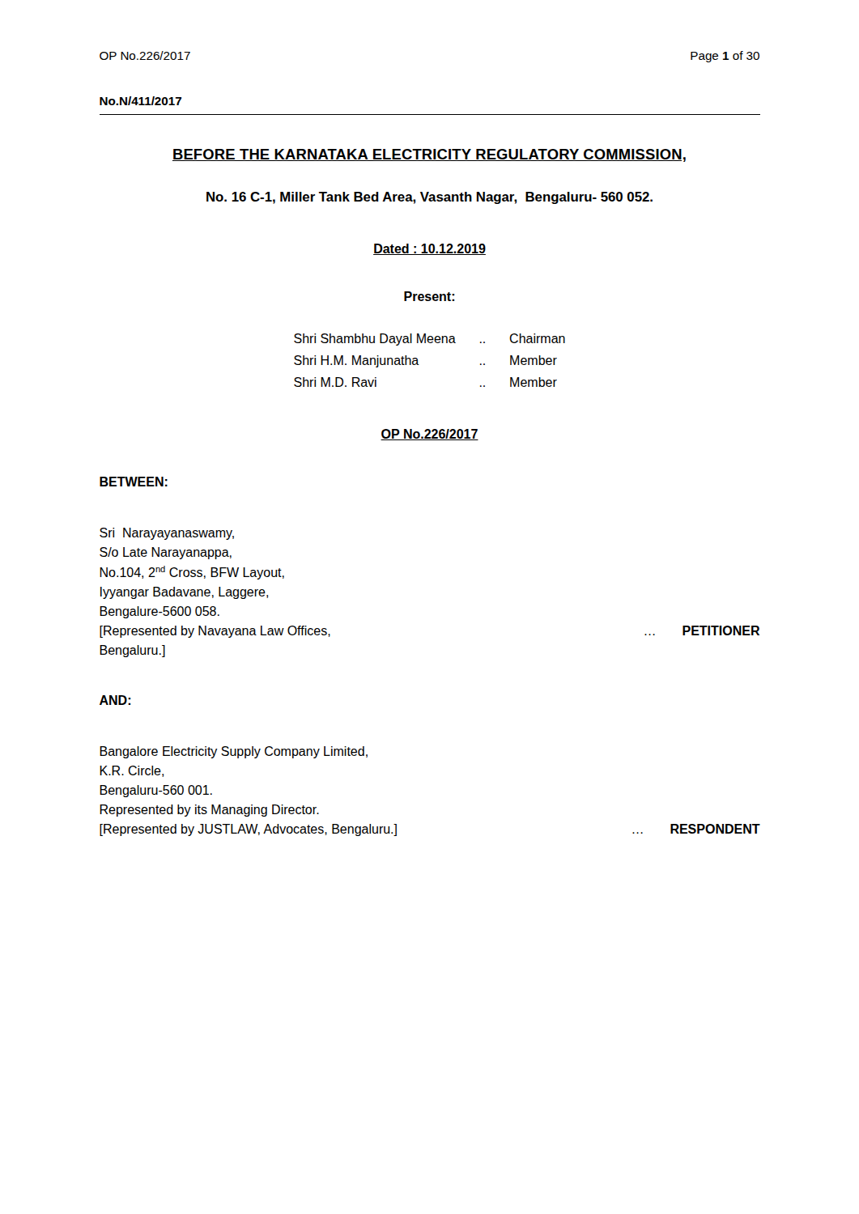OP No.226/2017 Page 1 of 30
No.N/411/2017
BEFORE THE KARNATAKA ELECTRICITY REGULATORY COMMISSION,
No. 16 C-1, Miller Tank Bed Area, Vasanth Nagar, Bengaluru- 560 052.
Dated : 10.12.2019
Present:
| Shri Shambhu Dayal Meena | .. | Chairman |
| Shri H.M. Manjunatha | .. | Member |
| Shri M.D. Ravi | .. | Member |
OP No.226/2017
BETWEEN:
Sri Narayayanaswamy,
S/o Late Narayanappa,
No.104, 2nd Cross, BFW Layout,
Iyyangar Badavane, Laggere,
Bengalure-5600 058.
[Represented by Navayana Law Offices,
Bengaluru.]
…
PETITIONER
AND:
Bangalore Electricity Supply Company Limited,
K.R. Circle,
Bengaluru-560 001.
Represented by its Managing Director.
[Represented by JUSTLAW, Advocates, Bengaluru.]
…
RESPONDENT